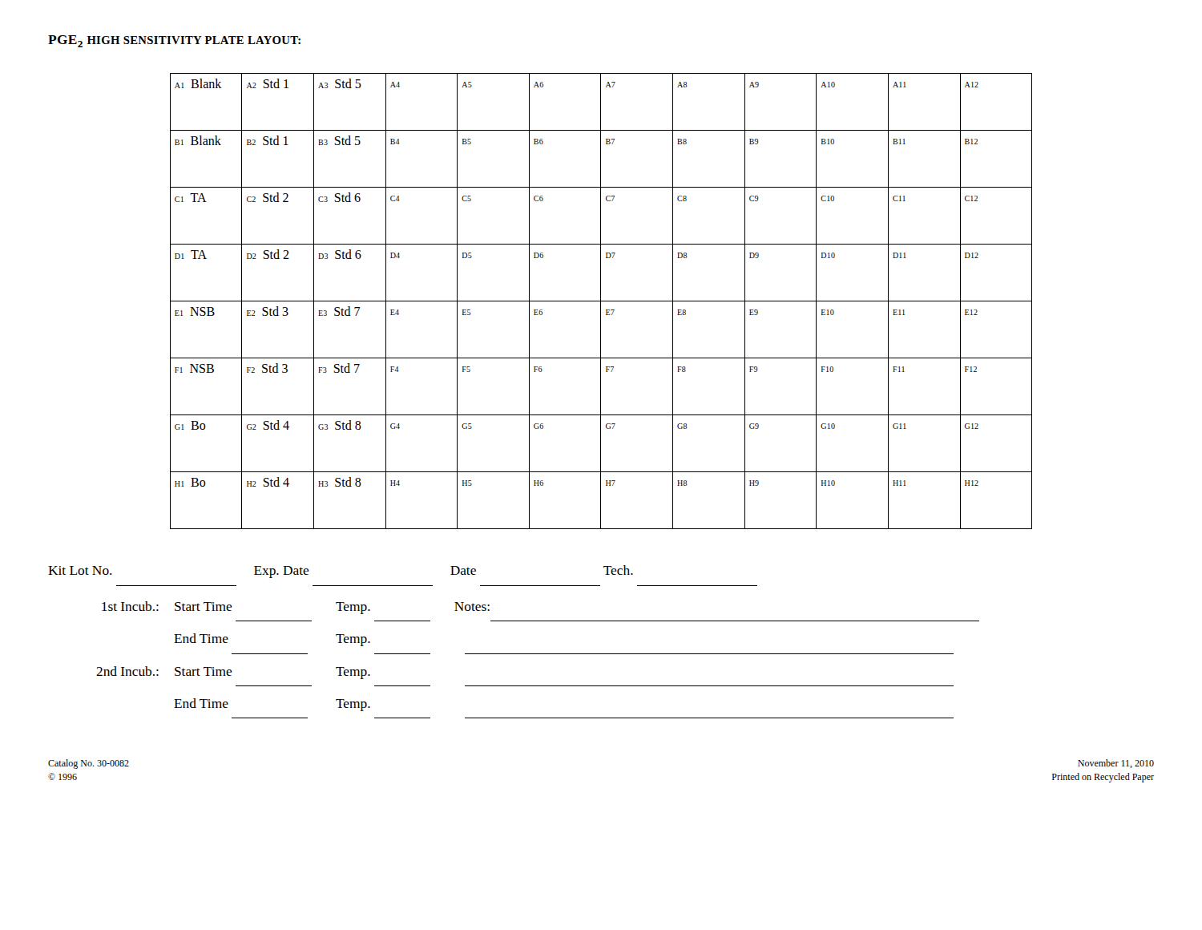PGE2 HIGH SENSITIVITY PLATE LAYOUT:
| A1 Blank | A2 Std 1 | A3 Std 5 | A4 | A5 | A6 | A7 | A8 | A9 | A10 | A11 | A12 |
| B1 Blank | B2 Std 1 | B3 Std 5 | B4 | B5 | B6 | B7 | B8 | B9 | B10 | B11 | B12 |
| C1 TA | C2 Std 2 | C3 Std 6 | C4 | C5 | C6 | C7 | C8 | C9 | C10 | C11 | C12 |
| D1 TA | D2 Std 2 | D3 Std 6 | D4 | D5 | D6 | D7 | D8 | D9 | D10 | D11 | D12 |
| E1 NSB | E2 Std 3 | E3 Std 7 | E4 | E5 | E6 | E7 | E8 | E9 | E10 | E11 | E12 |
| F1 NSB | F2 Std 3 | F3 Std 7 | F4 | F5 | F6 | F7 | F8 | F9 | F10 | F11 | F12 |
| G1 Bo | G2 Std 4 | G3 Std 8 | G4 | G5 | G6 | G7 | G8 | G9 | G10 | G11 | G12 |
| H1 Bo | H2 Std 4 | H3 Std 8 | H4 | H5 | H6 | H7 | H8 | H9 | H10 | H11 | H12 |
Kit Lot No. Exp. Date Date Tech.
| 1st Incub.: | Start Time | Temp. | Notes: |
| | End Time | Temp. | |
| 2nd Incub.: | Start Time | Temp. | |
| | End Time | Temp. | |
Catalog No. 30-0082
© 1996
November 11, 2010
Printed on Recycled Paper